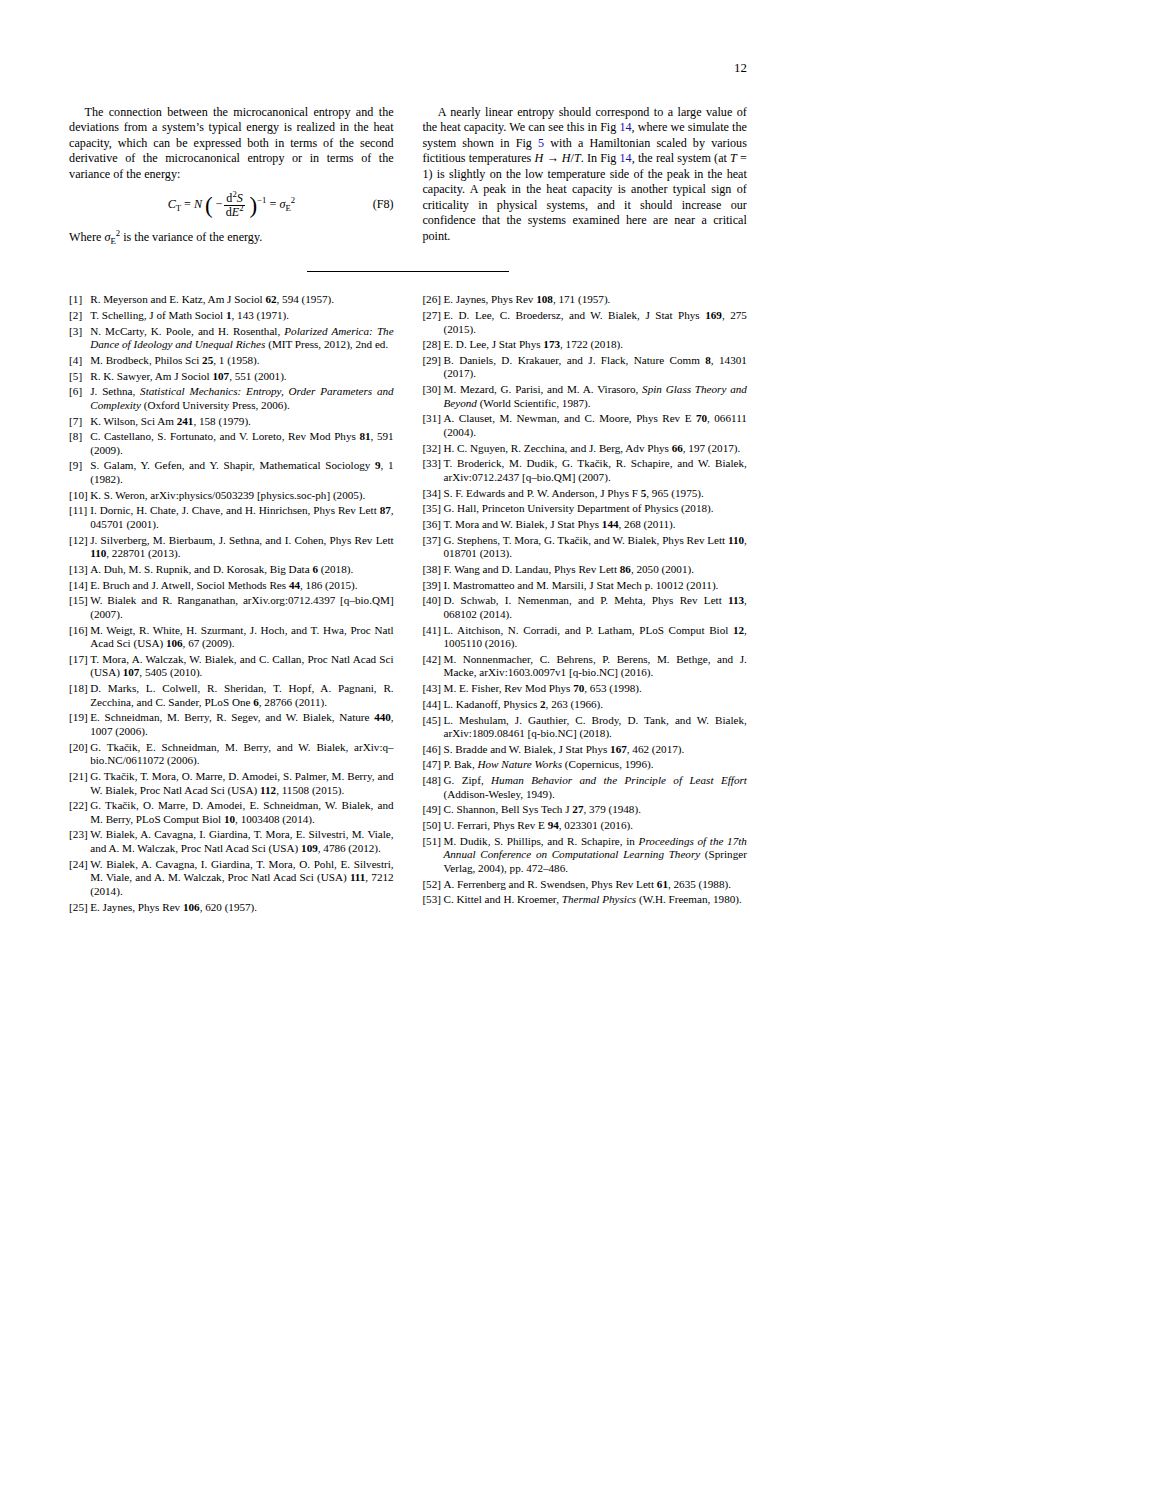12
The connection between the microcanonical entropy and the deviations from a system’s typical energy is realized in the heat capacity, which can be expressed both in terms of the second derivative of the microcanonical entropy or in terms of the variance of the energy:
CT = N ( −d2S dE2 )−1 = σE2 (F8)
Where σE2 is the variance of the energy.
A nearly linear entropy should correspond to a large value of the heat capacity. We can see this in Fig 14, where we simulate the system shown in Fig 5 with a Hamiltonian scaled by various fictitious temperatures H → H/T. In Fig 14, the real system (at T = 1) is slightly on the low temperature side of the peak in the heat capacity. A peak in the heat capacity is another typical sign of criticality in physical systems, and it should increase our confidence that the systems examined here are near a critical point.
[1] R. Meyerson and E. Katz, Am J Sociol 62, 594 (1957).
[2] T. Schelling, J of Math Sociol 1, 143 (1971).
[3] N. McCarty, K. Poole, and H. Rosenthal, Polarized America: The Dance of Ideology and Unequal Riches (MIT Press, 2012), 2nd ed.
[4] M. Brodbeck, Philos Sci 25, 1 (1958).
[5] R. K. Sawyer, Am J Sociol 107, 551 (2001).
[6] J. Sethna, Statistical Mechanics: Entropy, Order Parameters and Complexity (Oxford University Press, 2006).
[7] K. Wilson, Sci Am 241, 158 (1979).
[8] C. Castellano, S. Fortunato, and V. Loreto, Rev Mod Phys 81, 591 (2009).
[9] S. Galam, Y. Gefen, and Y. Shapir, Mathematical Sociology 9, 1 (1982).
[10] K. S. Weron, arXiv:physics/0503239 [physics.soc-ph] (2005).
[11] I. Dornic, H. Chate, J. Chave, and H. Hinrichsen, Phys Rev Lett 87, 045701 (2001).
[12] J. Silverberg, M. Bierbaum, J. Sethna, and I. Cohen, Phys Rev Lett 110, 228701 (2013).
[13] A. Duh, M. S. Rupnik, and D. Korosak, Big Data 6 (2018).
[14] E. Bruch and J. Atwell, Sociol Methods Res 44, 186 (2015).
[15] W. Bialek and R. Ranganathan, arXiv.org:0712.4397 [q–bio.QM] (2007).
[16] M. Weigt, R. White, H. Szurmant, J. Hoch, and T. Hwa, Proc Natl Acad Sci (USA) 106, 67 (2009).
[17] T. Mora, A. Walczak, W. Bialek, and C. Callan, Proc Natl Acad Sci (USA) 107, 5405 (2010).
[18] D. Marks, L. Colwell, R. Sheridan, T. Hopf, A. Pagnani, R. Zecchina, and C. Sander, PLoS One 6, 28766 (2011).
[19] E. Schneidman, M. Berry, R. Segev, and W. Bialek, Nature 440, 1007 (2006).
[20] G. Tkačik, E. Schneidman, M. Berry, and W. Bialek, arXiv:q–bio.NC/0611072 (2006).
[21] G. Tkačik, T. Mora, O. Marre, D. Amodei, S. Palmer, M. Berry, and W. Bialek, Proc Natl Acad Sci (USA) 112, 11508 (2015).
[22] G. Tkačik, O. Marre, D. Amodei, E. Schneidman, W. Bialek, and M. Berry, PLoS Comput Biol 10, 1003408 (2014).
[23] W. Bialek, A. Cavagna, I. Giardina, T. Mora, E. Silvestri, M. Viale, and A. M. Walczak, Proc Natl Acad Sci (USA) 109, 4786 (2012).
[24] W. Bialek, A. Cavagna, I. Giardina, T. Mora, O. Pohl, E. Silvestri, M. Viale, and A. M. Walczak, Proc Natl Acad Sci (USA) 111, 7212 (2014).
[25] E. Jaynes, Phys Rev 106, 620 (1957).
[26] E. Jaynes, Phys Rev 108, 171 (1957).
[27] E. D. Lee, C. Broedersz, and W. Bialek, J Stat Phys 169, 275 (2015).
[28] E. D. Lee, J Stat Phys 173, 1722 (2018).
[29] B. Daniels, D. Krakauer, and J. Flack, Nature Comm 8, 14301 (2017).
[30] M. Mezard, G. Parisi, and M. A. Virasoro, Spin Glass Theory and Beyond (World Scientific, 1987).
[31] A. Clauset, M. Newman, and C. Moore, Phys Rev E 70, 066111 (2004).
[32] H. C. Nguyen, R. Zecchina, and J. Berg, Adv Phys 66, 197 (2017).
[33] T. Broderick, M. Dudik, G. Tkačik, R. Schapire, and W. Bialek, arXiv:0712.2437 [q–bio.QM] (2007).
[34] S. F. Edwards and P. W. Anderson, J Phys F 5, 965 (1975).
[35] G. Hall, Princeton University Department of Physics (2018).
[36] T. Mora and W. Bialek, J Stat Phys 144, 268 (2011).
[37] G. Stephens, T. Mora, G. Tkačik, and W. Bialek, Phys Rev Lett 110, 018701 (2013).
[38] F. Wang and D. Landau, Phys Rev Lett 86, 2050 (2001).
[39] I. Mastromatteo and M. Marsili, J Stat Mech p. 10012 (2011).
[40] D. Schwab, I. Nemenman, and P. Mehta, Phys Rev Lett 113, 068102 (2014).
[41] L. Aitchison, N. Corradi, and P. Latham, PLoS Comput Biol 12, 1005110 (2016).
[42] M. Nonnenmacher, C. Behrens, P. Berens, M. Bethge, and J. Macke, arXiv:1603.0097v1 [q-bio.NC] (2016).
[43] M. E. Fisher, Rev Mod Phys 70, 653 (1998).
[44] L. Kadanoff, Physics 2, 263 (1966).
[45] L. Meshulam, J. Gauthier, C. Brody, D. Tank, and W. Bialek, arXiv:1809.08461 [q-bio.NC] (2018).
[46] S. Bradde and W. Bialek, J Stat Phys 167, 462 (2017).
[47] P. Bak, How Nature Works (Copernicus, 1996).
[48] G. Zipf, Human Behavior and the Principle of Least Effort (Addison-Wesley, 1949).
[49] C. Shannon, Bell Sys Tech J 27, 379 (1948).
[50] U. Ferrari, Phys Rev E 94, 023301 (2016).
[51] M. Dudik, S. Phillips, and R. Schapire, in Proceedings of the 17th Annual Conference on Computational Learning Theory (Springer Verlag, 2004), pp. 472–486.
[52] A. Ferrenberg and R. Swendsen, Phys Rev Lett 61, 2635 (1988).
[53] C. Kittel and H. Kroemer, Thermal Physics (W.H. Freeman, 1980).